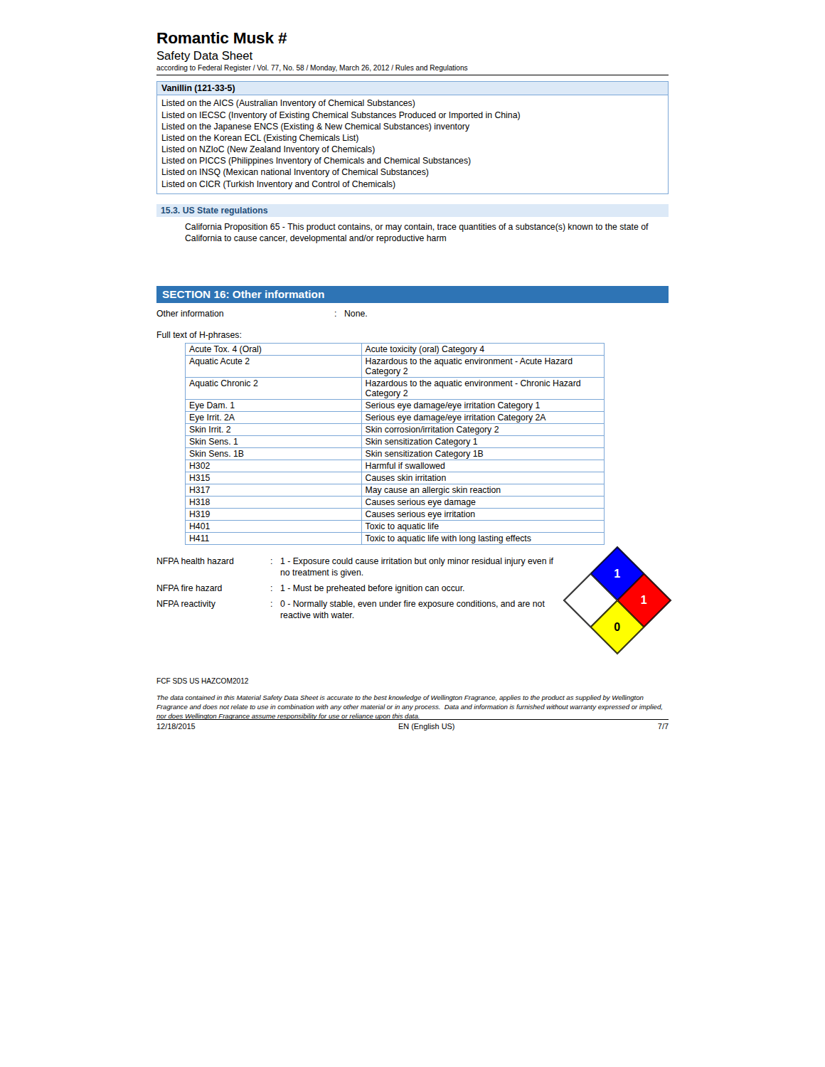Romantic Musk #
Safety Data Sheet
according to Federal Register / Vol. 77, No. 58 / Monday, March 26, 2012 / Rules and Regulations
Vanillin (121-33-5)
Listed on the AICS (Australian Inventory of Chemical Substances)
Listed on IECSC (Inventory of Existing Chemical Substances Produced or Imported in China)
Listed on the Japanese ENCS (Existing & New Chemical Substances) inventory
Listed on the Korean ECL (Existing Chemicals List)
Listed on NZIoC (New Zealand Inventory of Chemicals)
Listed on PICCS (Philippines Inventory of Chemicals and Chemical Substances)
Listed on INSQ (Mexican national Inventory of Chemical Substances)
Listed on CICR (Turkish Inventory and Control of Chemicals)
15.3. US State regulations
California Proposition 65 - This product contains, or may contain, trace quantities of a substance(s) known to the state of
California to cause cancer, developmental and/or reproductive harm
SECTION 16: Other information
Other information
:
None.
Full text of H-phrases:
| Acute Tox. 4 (Oral) | Acute toxicity (oral) Category 4 |
| Aquatic Acute 2 | Hazardous to the aquatic environment - Acute Hazard Category 2 |
| Aquatic Chronic 2 | Hazardous to the aquatic environment - Chronic Hazard Category 2 |
| Eye Dam. 1 | Serious eye damage/eye irritation Category 1 |
| Eye Irrit. 2A | Serious eye damage/eye irritation Category 2A |
| Skin Irrit. 2 | Skin corrosion/irritation Category 2 |
| Skin Sens. 1 | Skin sensitization Category 1 |
| Skin Sens. 1B | Skin sensitization Category 1B |
| H302 | Harmful if swallowed |
| H315 | Causes skin irritation |
| H317 | May cause an allergic skin reaction |
| H318 | Causes serious eye damage |
| H319 | Causes serious eye irritation |
| H401 | Toxic to aquatic life |
| H411 | Toxic to aquatic life with long lasting effects |
NFPA health hazard
:
1 - Exposure could cause irritation but only minor residual injury even if no treatment is given.
NFPA fire hazard
:
1 - Must be preheated before ignition can occur.
NFPA reactivity
:
0 - Normally stable, even under fire exposure conditions, and are not reactive with water.
1
1
0
FCF SDS US HAZCOM2012
The data contained in this Material Safety Data Sheet is accurate to the best knowledge of Wellington Fragrance, applies to the product as supplied by Wellington Fragrance and does not relate to use in combination with any other material or in any process. Data and information is furnished without warranty expressed or implied, nor does Wellington Fragrance assume responsibility for use or reliance upon this data.
12/18/2015
EN (English US)
7/7